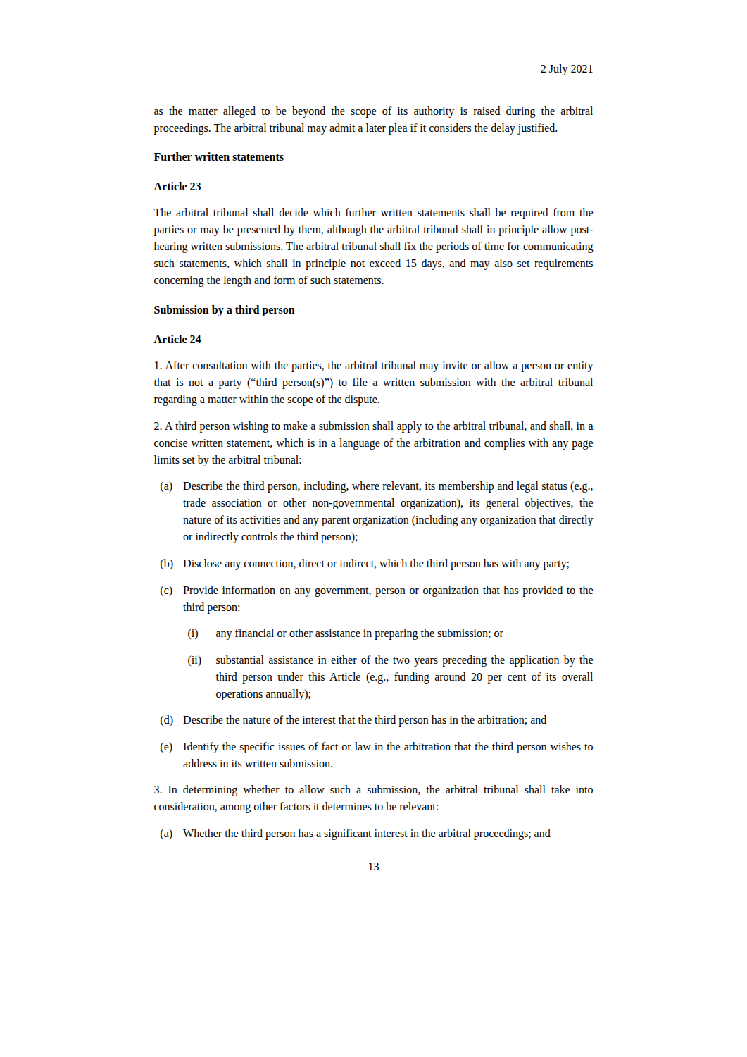2 July 2021
as the matter alleged to be beyond the scope of its authority is raised during the arbitral proceedings. The arbitral tribunal may admit a later plea if it considers the delay justified.
Further written statements
Article 23
The arbitral tribunal shall decide which further written statements shall be required from the parties or may be presented by them, although the arbitral tribunal shall in principle allow post-hearing written submissions. The arbitral tribunal shall fix the periods of time for communicating such statements, which shall in principle not exceed 15 days, and may also set requirements concerning the length and form of such statements.
Submission by a third person
Article 24
1. After consultation with the parties, the arbitral tribunal may invite or allow a person or entity that is not a party (“third person(s)”) to file a written submission with the arbitral tribunal regarding a matter within the scope of the dispute.
2. A third person wishing to make a submission shall apply to the arbitral tribunal, and shall, in a concise written statement, which is in a language of the arbitration and complies with any page limits set by the arbitral tribunal:
(a) Describe the third person, including, where relevant, its membership and legal status (e.g., trade association or other non-governmental organization), its general objectives, the nature of its activities and any parent organization (including any organization that directly or indirectly controls the third person);
(b) Disclose any connection, direct or indirect, which the third person has with any party;
(c) Provide information on any government, person or organization that has provided to the third person:
(i) any financial or other assistance in preparing the submission; or
(ii) substantial assistance in either of the two years preceding the application by the third person under this Article (e.g., funding around 20 per cent of its overall operations annually);
(d) Describe the nature of the interest that the third person has in the arbitration; and
(e) Identify the specific issues of fact or law in the arbitration that the third person wishes to address in its written submission.
3. In determining whether to allow such a submission, the arbitral tribunal shall take into consideration, among other factors it determines to be relevant:
(a) Whether the third person has a significant interest in the arbitral proceedings; and
13